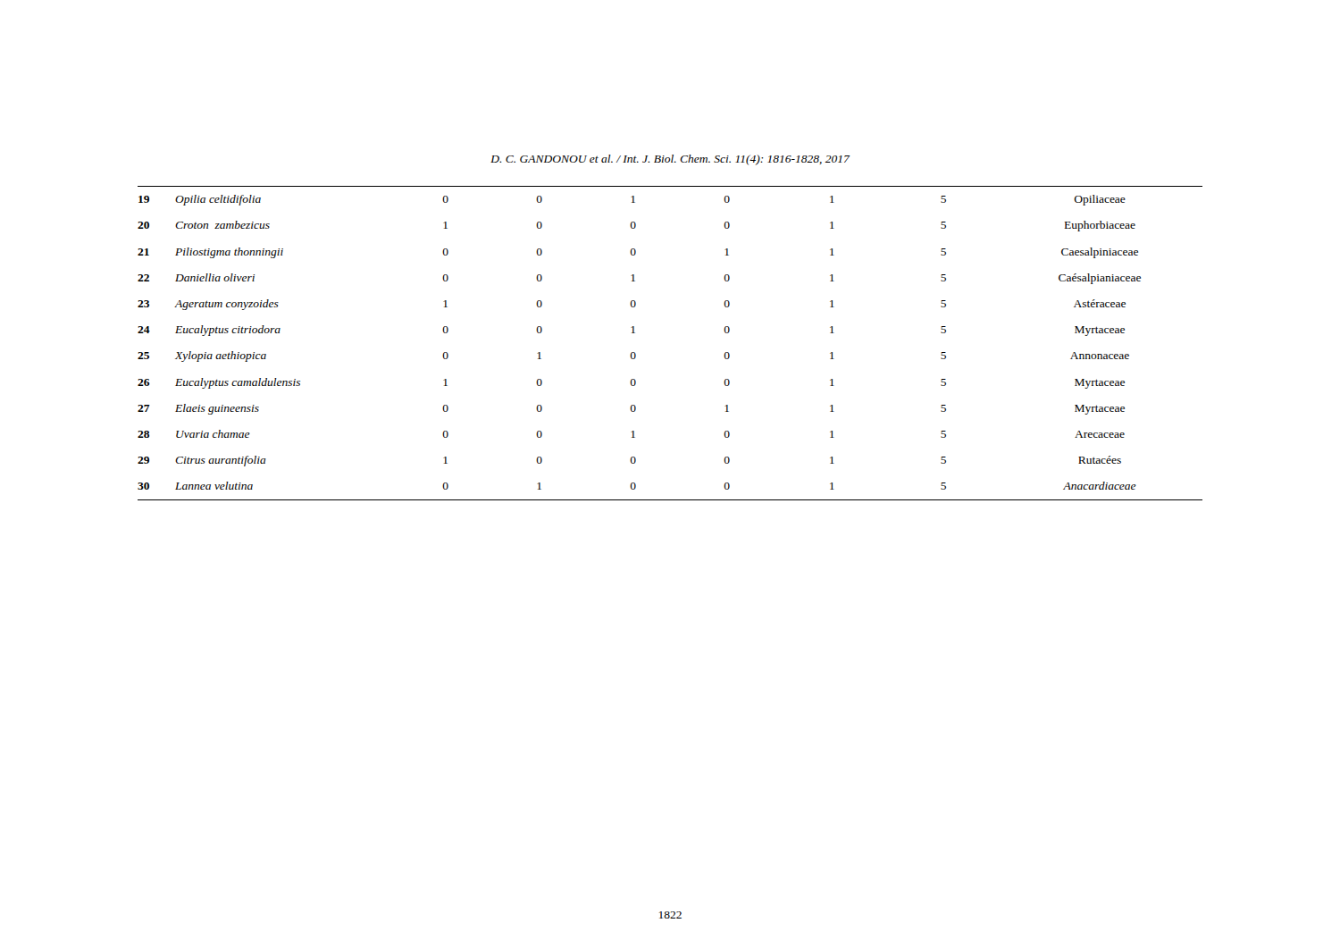D. C. GANDONOU et al. / Int. J. Biol. Chem. Sci. 11(4): 1816-1828, 2017
| 19 | Opilia celtidifolia | 0 | 0 | 1 | 0 | 1 | 5 | Opiliaceae |
| 20 | Croton zambezicus | 1 | 0 | 0 | 0 | 1 | 5 | Euphorbiaceae |
| 21 | Piliostigma thonningii | 0 | 0 | 0 | 1 | 1 | 5 | Caesalpiniaceae |
| 22 | Daniellia oliveri | 0 | 0 | 1 | 0 | 1 | 5 | Caésalpianiaceae |
| 23 | Ageratum conyzoides | 1 | 0 | 0 | 0 | 1 | 5 | Astéraceae |
| 24 | Eucalyptus citriodora | 0 | 0 | 1 | 0 | 1 | 5 | Myrtaceae |
| 25 | Xylopia aethiopica | 0 | 1 | 0 | 0 | 1 | 5 | Annonaceae |
| 26 | Eucalyptus camaldulensis | 1 | 0 | 0 | 0 | 1 | 5 | Myrtaceae |
| 27 | Elaeis guineensis | 0 | 0 | 0 | 1 | 1 | 5 | Myrtaceae |
| 28 | Uvaria chamae | 0 | 0 | 1 | 0 | 1 | 5 | Arecaceae |
| 29 | Citrus aurantifolia | 1 | 0 | 0 | 0 | 1 | 5 | Rutacées |
| 30 | Lannea velutina | 0 | 1 | 0 | 0 | 1 | 5 | Anacardiaceae |
1822